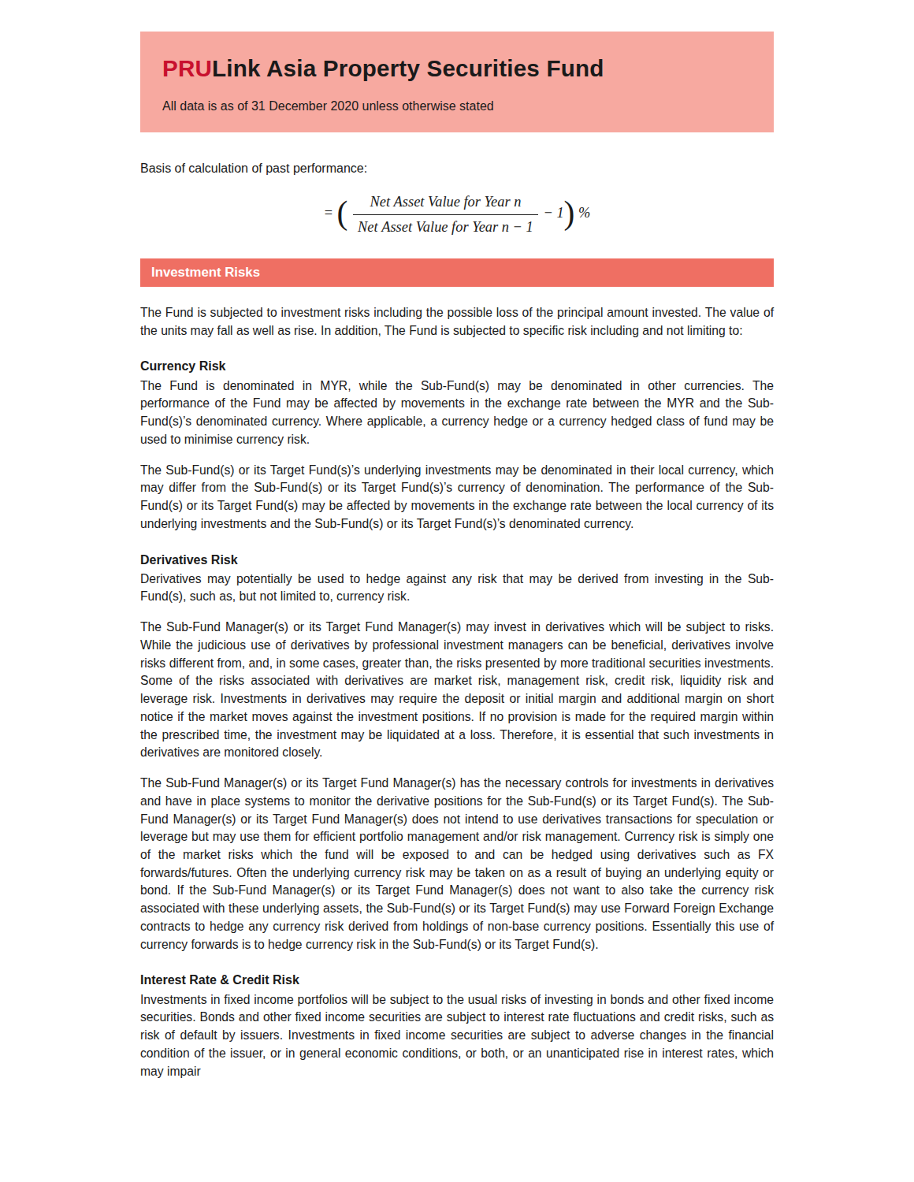PRULink Asia Property Securities Fund
All data is as of 31 December 2020 unless otherwise stated
Basis of calculation of past performance:
= ( Net Asset Value for Year n Net Asset Value for Year n − 1 − 1) %
Investment Risks
The Fund is subjected to investment risks including the possible loss of the principal amount invested. The value of the units may fall as well as rise. In addition, The Fund is subjected to specific risk including and not limiting to:
Currency Risk
The Fund is denominated in MYR, while the Sub-Fund(s) may be denominated in other currencies. The performance of the Fund may be affected by movements in the exchange rate between the MYR and the Sub-Fund(s)’s denominated currency. Where applicable, a currency hedge or a currency hedged class of fund may be used to minimise currency risk.
The Sub-Fund(s) or its Target Fund(s)’s underlying investments may be denominated in their local currency, which may differ from the Sub-Fund(s) or its Target Fund(s)’s currency of denomination. The performance of the Sub-Fund(s) or its Target Fund(s) may be affected by movements in the exchange rate between the local currency of its underlying investments and the Sub-Fund(s) or its Target Fund(s)’s denominated currency.
Derivatives Risk
Derivatives may potentially be used to hedge against any risk that may be derived from investing in the Sub- Fund(s), such as, but not limited to, currency risk.
The Sub-Fund Manager(s) or its Target Fund Manager(s) may invest in derivatives which will be subject to risks. While the judicious use of derivatives by professional investment managers can be beneficial, derivatives involve risks different from, and, in some cases, greater than, the risks presented by more traditional securities investments. Some of the risks associated with derivatives are market risk, management risk, credit risk, liquidity risk and leverage risk. Investments in derivatives may require the deposit or initial margin and additional margin on short notice if the market moves against the investment positions. If no provision is made for the required margin within the prescribed time, the investment may be liquidated at a loss. Therefore, it is essential that such investments in derivatives are monitored closely.
The Sub-Fund Manager(s) or its Target Fund Manager(s) has the necessary controls for investments in derivatives and have in place systems to monitor the derivative positions for the Sub-Fund(s) or its Target Fund(s). The Sub-Fund Manager(s) or its Target Fund Manager(s) does not intend to use derivatives transactions for speculation or leverage but may use them for efficient portfolio management and/or risk management. Currency risk is simply one of the market risks which the fund will be exposed to and can be hedged using derivatives such as FX forwards/futures. Often the underlying currency risk may be taken on as a result of buying an underlying equity or bond. If the Sub-Fund Manager(s) or its Target Fund Manager(s) does not want to also take the currency risk associated with these underlying assets, the Sub-Fund(s) or its Target Fund(s) may use Forward Foreign Exchange contracts to hedge any currency risk derived from holdings of non-base currency positions. Essentially this use of currency forwards is to hedge currency risk in the Sub-Fund(s) or its Target Fund(s).
Interest Rate & Credit Risk
Investments in fixed income portfolios will be subject to the usual risks of investing in bonds and other fixed income securities. Bonds and other fixed income securities are subject to interest rate fluctuations and credit risks, such as risk of default by issuers. Investments in fixed income securities are subject to adverse changes in the financial condition of the issuer, or in general economic conditions, or both, or an unanticipated rise in interest rates, which may impair